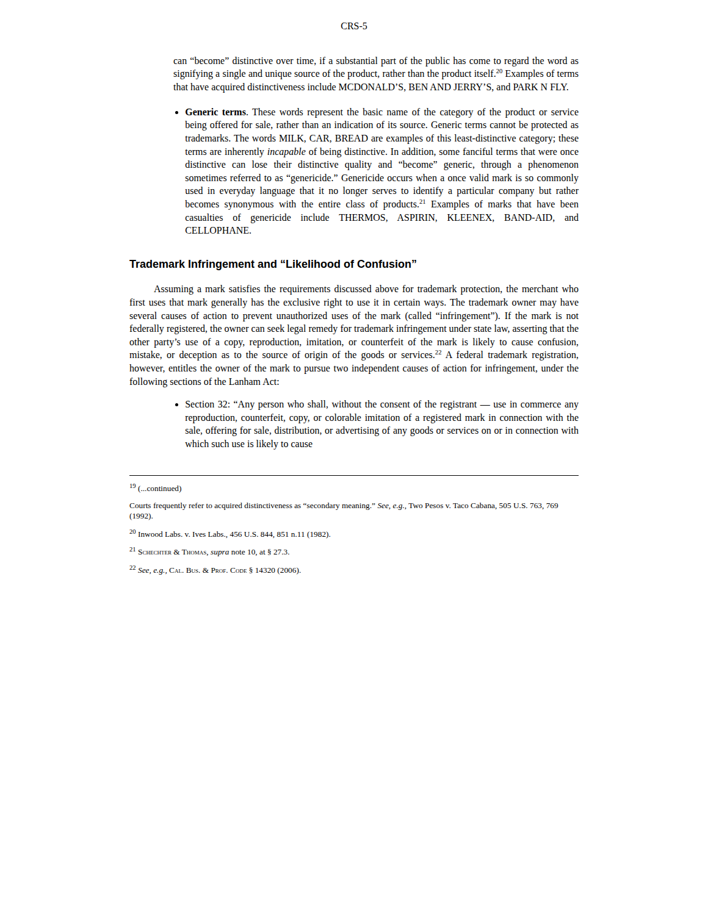CRS-5
can “become” distinctive over time, if a substantial part of the public has come to regard the word as signifying a single and unique source of the product, rather than the product itself.20 Examples of terms that have acquired distinctiveness include MCDONALD’S, BEN AND JERRY’S, and PARK N FLY.
Generic terms. These words represent the basic name of the category of the product or service being offered for sale, rather than an indication of its source. Generic terms cannot be protected as trademarks. The words MILK, CAR, BREAD are examples of this least-distinctive category; these terms are inherently incapable of being distinctive. In addition, some fanciful terms that were once distinctive can lose their distinctive quality and “become” generic, through a phenomenon sometimes referred to as “genericide.” Genericide occurs when a once valid mark is so commonly used in everyday language that it no longer serves to identify a particular company but rather becomes synonymous with the entire class of products.21 Examples of marks that have been casualties of genericide include THERMOS, ASPIRIN, KLEENEX, BAND-AID, and CELLOPHANE.
Trademark Infringement and “Likelihood of Confusion”
Assuming a mark satisfies the requirements discussed above for trademark protection, the merchant who first uses that mark generally has the exclusive right to use it in certain ways. The trademark owner may have several causes of action to prevent unauthorized uses of the mark (called “infringement”). If the mark is not federally registered, the owner can seek legal remedy for trademark infringement under state law, asserting that the other party’s use of a copy, reproduction, imitation, or counterfeit of the mark is likely to cause confusion, mistake, or deception as to the source of origin of the goods or services.22 A federal trademark registration, however, entitles the owner of the mark to pursue two independent causes of action for infringement, under the following sections of the Lanham Act:
Section 32: “Any person who shall, without the consent of the registrant — use in commerce any reproduction, counterfeit, copy, or colorable imitation of a registered mark in connection with the sale, offering for sale, distribution, or advertising of any goods or services on or in connection with which such use is likely to cause
19 (...continued)
Courts frequently refer to acquired distinctiveness as “secondary meaning.” See, e.g., Two Pesos v. Taco Cabana, 505 U.S. 763, 769 (1992).
20 Inwood Labs. v. Ives Labs., 456 U.S. 844, 851 n.11 (1982).
21 Schechter & Thomas, supra note 10, at § 27.3.
22 See, e.g., Cal. Bus. & Prof. Code § 14320 (2006).